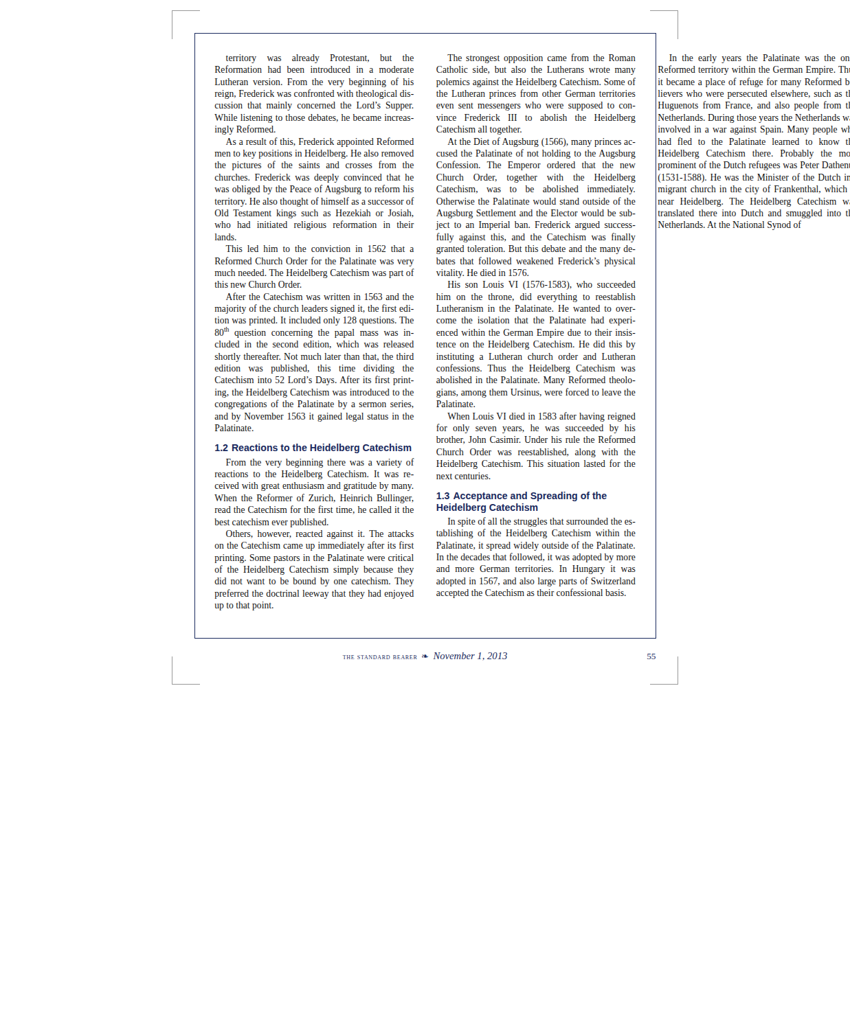territory was already Protestant, but the Reformation had been introduced in a moderate Lutheran version. From the very beginning of his reign, Frederick was confronted with theological discussion that mainly concerned the Lord’s Supper. While listening to those debates, he became increasingly Reformed.
As a result of this, Frederick appointed Reformed men to key positions in Heidelberg. He also removed the pictures of the saints and crosses from the churches. Frederick was deeply convinced that he was obliged by the Peace of Augsburg to reform his territory. He also thought of himself as a successor of Old Testament kings such as Hezekiah or Josiah, who had initiated religious reformation in their lands.
This led him to the conviction in 1562 that a Reformed Church Order for the Palatinate was very much needed. The Heidelberg Catechism was part of this new Church Order.
After the Catechism was written in 1563 and the majority of the church leaders signed it, the first edition was printed. It included only 128 questions. The 80th question concerning the papal mass was included in the second edition, which was released shortly thereafter. Not much later than that, the third edition was published, this time dividing the Catechism into 52 Lord’s Days. After its first printing, the Heidelberg Catechism was introduced to the congregations of the Palatinate by a sermon series, and by November 1563 it gained legal status in the Palatinate.
1.2 Reactions to the Heidelberg Catechism
From the very beginning there was a variety of reactions to the Heidelberg Catechism. It was received with great enthusiasm and gratitude by many. When the Reformer of Zurich, Heinrich Bullinger, read the Catechism for the first time, he called it the best catechism ever published.
Others, however, reacted against it. The attacks on the Catechism came up immediately after its first printing. Some pastors in the Palatinate were critical of the Heidelberg Catechism simply because they did not want to be bound by one catechism. They preferred the doctrinal leeway that they had enjoyed up to that point.
The strongest opposition came from the Roman Catholic side, but also the Lutherans wrote many polemics against the Heidelberg Catechism. Some of the Lutheran princes from other German territories even sent messengers who were supposed to convince Frederick III to abolish the Heidelberg Catechism all together.
At the Diet of Augsburg (1566), many princes accused the Palatinate of not holding to the Augsburg Confession. The Emperor ordered that the new Church Order, together with the Heidelberg Catechism, was to be abolished immediately. Otherwise the Palatinate would stand outside of the Augsburg Settlement and the Elector would be subject to an Imperial ban. Frederick argued successfully against this, and the Catechism was finally granted toleration. But this debate and the many debates that followed weakened Frederick’s physical vitality. He died in 1576.
His son Louis VI (1576-1583), who succeeded him on the throne, did everything to reestablish Lutheranism in the Palatinate. He wanted to overcome the isolation that the Palatinate had experienced within the German Empire due to their insistence on the Heidelberg Catechism. He did this by instituting a Lutheran church order and Lutheran confessions. Thus the Heidelberg Catechism was abolished in the Palatinate. Many Reformed theologians, among them Ursinus, were forced to leave the Palatinate.
When Louis VI died in 1583 after having reigned for only seven years, he was succeeded by his brother, John Casimir. Under his rule the Reformed Church Order was reestablished, along with the Heidelberg Catechism. This situation lasted for the next centuries.
1.3 Acceptance and Spreading of the Heidelberg Catechism
In spite of all the struggles that surrounded the establishing of the Heidelberg Catechism within the Palatinate, it spread widely outside of the Palatinate. In the decades that followed, it was adopted by more and more German territories. In Hungary it was adopted in 1567, and also large parts of Switzerland accepted the Catechism as their confessional basis.
In the early years the Palatinate was the only Reformed territory within the German Empire. Thus it became a place of refuge for many Reformed believers who were persecuted elsewhere, such as the Huguenots from France, and also people from the Netherlands. During those years the Netherlands was involved in a war against Spain. Many people who had fled to the Palatinate learned to know the Heidelberg Catechism there. Probably the most prominent of the Dutch refugees was Peter Dathenus (1531-1588). He was the Minister of the Dutch immigrant church in the city of Frankenthal, which is near Heidelberg. The Heidelberg Catechism was translated there into Dutch and smuggled into the Netherlands. At the National Synod of
the standard bearer ❧ November 1, 2013 55